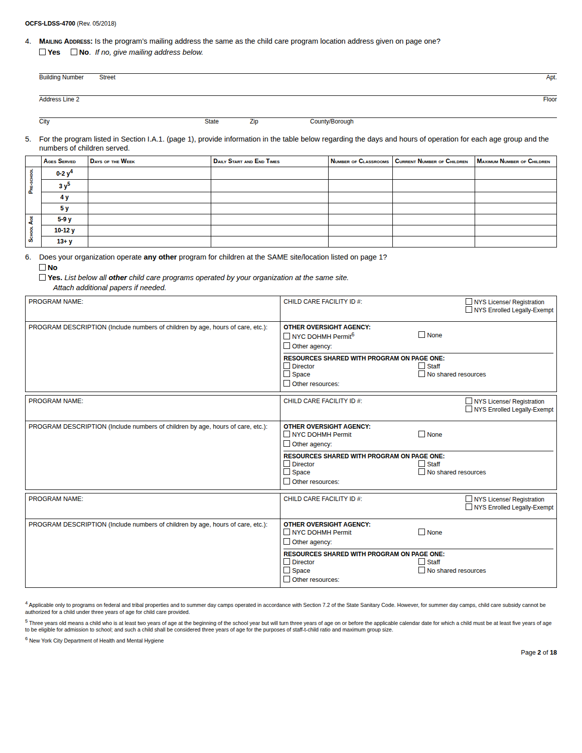OCFS-LDSS-4700 (Rev. 05/2018)
4.
Mailing Address: Is the program’s mailing address the same as the child care program location address given on page one?
Yes No. If no, give mailing address below.
Building Number Street Apt.
Address Line 2 Floor
City State Zip County/Borough
5.
For the program listed in Section I.A.1. (page 1), provide information in the table below regarding the days and hours of operation for each age group and the numbers of children served.
| | Ages Served | Days of the Week | Daily Start and End Times | Number of Classrooms | Current Number of Children | Maximum Number of Children |
| --- | --- | --- | --- | --- | --- | --- |
| Pre-school | 0-2 y 4 | | | | | |
| 3 y 5 | | | | | |
| 4 y | | | | | |
| 5 y | | | | | |
| School Age | 5-9 y | | | | | |
| 10-12 y | | | | | |
| 13+ y | | | | | |
6.
Does your organization operate any other program for children at the SAME site/location listed on page 1?
No
Yes. List below all other child care programs operated by your organization at the same site.
Attach additional papers if needed.
| PROGRAM NAME: | CHILD CARE FACILITY ID #: NYS License/ Registration NYS Enrolled Legally-Exempt |
| PROGRAM DESCRIPTION (Include numbers of children by age, hours of care, etc.): | OTHER OVERSIGHT AGENCY: NYC DOHMH Permit 6 None Other agency: RESOURCES SHARED WITH PROGRAM ON PAGE ONE: Director Staff Space No shared resources Other resources: |
| PROGRAM NAME: | CHILD CARE FACILITY ID #: NYS License/ Registration NYS Enrolled Legally-Exempt |
| PROGRAM DESCRIPTION (Include numbers of children by age, hours of care, etc.): | OTHER OVERSIGHT AGENCY: NYC DOHMH Permit None Other agency: RESOURCES SHARED WITH PROGRAM ON PAGE ONE: Director Staff Space No shared resources Other resources: |
| PROGRAM NAME: | CHILD CARE FACILITY ID #: NYS License/ Registration NYS Enrolled Legally-Exempt |
| PROGRAM DESCRIPTION (Include numbers of children by age, hours of care, etc.): | OTHER OVERSIGHT AGENCY: NYC DOHMH Permit None Other agency: RESOURCES SHARED WITH PROGRAM ON PAGE ONE: Director Staff Space No shared resources Other resources: |
4 Applicable only to programs on federal and tribal properties and to summer day camps operated in accordance with Section 7.2 of the State Sanitary Code. However, for summer day camps, child care subsidy cannot be authorized for a child under three years of age for child care provided.
5 Three years old means a child who is at least two years of age at the beginning of the school year but will turn three years of age on or before the applicable calendar date for which a child must be at least five years of age to be eligible for admission to school; and such a child shall be considered three years of age for the purposes of staff-t-child ratio and maximum group size.
6 New York City Department of Health and Mental Hygiene
Page 2 of 18